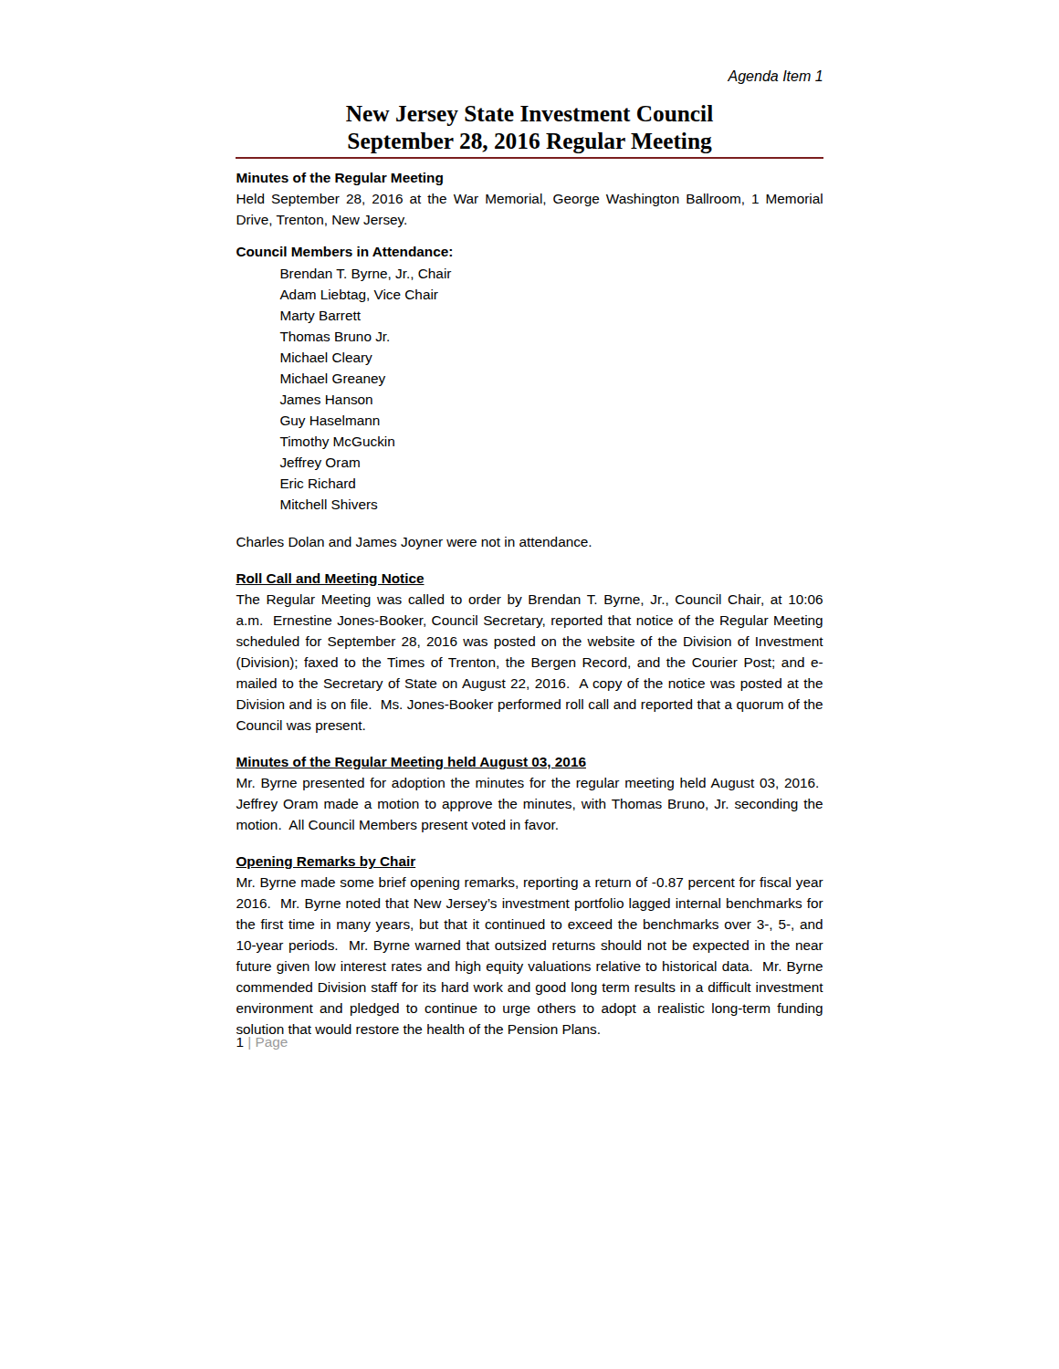Agenda Item 1
New Jersey State Investment Council
September 28, 2016 Regular Meeting
Minutes of the Regular Meeting
Held September 28, 2016 at the War Memorial, George Washington Ballroom, 1 Memorial Drive, Trenton, New Jersey.
Council Members in Attendance:
Brendan T. Byrne, Jr., Chair
Adam Liebtag, Vice Chair
Marty Barrett
Thomas Bruno Jr.
Michael Cleary
Michael Greaney
James Hanson
Guy Haselmann
Timothy McGuckin
Jeffrey Oram
Eric Richard
Mitchell Shivers
Charles Dolan and James Joyner were not in attendance.
Roll Call and Meeting Notice
The Regular Meeting was called to order by Brendan T. Byrne, Jr., Council Chair, at 10:06 a.m. Ernestine Jones-Booker, Council Secretary, reported that notice of the Regular Meeting scheduled for September 28, 2016 was posted on the website of the Division of Investment (Division); faxed to the Times of Trenton, the Bergen Record, and the Courier Post; and e-mailed to the Secretary of State on August 22, 2016. A copy of the notice was posted at the Division and is on file. Ms. Jones-Booker performed roll call and reported that a quorum of the Council was present.
Minutes of the Regular Meeting held August 03, 2016
Mr. Byrne presented for adoption the minutes for the regular meeting held August 03, 2016. Jeffrey Oram made a motion to approve the minutes, with Thomas Bruno, Jr. seconding the motion. All Council Members present voted in favor.
Opening Remarks by Chair
Mr. Byrne made some brief opening remarks, reporting a return of -0.87 percent for fiscal year 2016. Mr. Byrne noted that New Jersey’s investment portfolio lagged internal benchmarks for the first time in many years, but that it continued to exceed the benchmarks over 3-, 5-, and 10-year periods. Mr. Byrne warned that outsized returns should not be expected in the near future given low interest rates and high equity valuations relative to historical data. Mr. Byrne commended Division staff for its hard work and good long term results in a difficult investment environment and pledged to continue to urge others to adopt a realistic long-term funding solution that would restore the health of the Pension Plans.
1 | Page